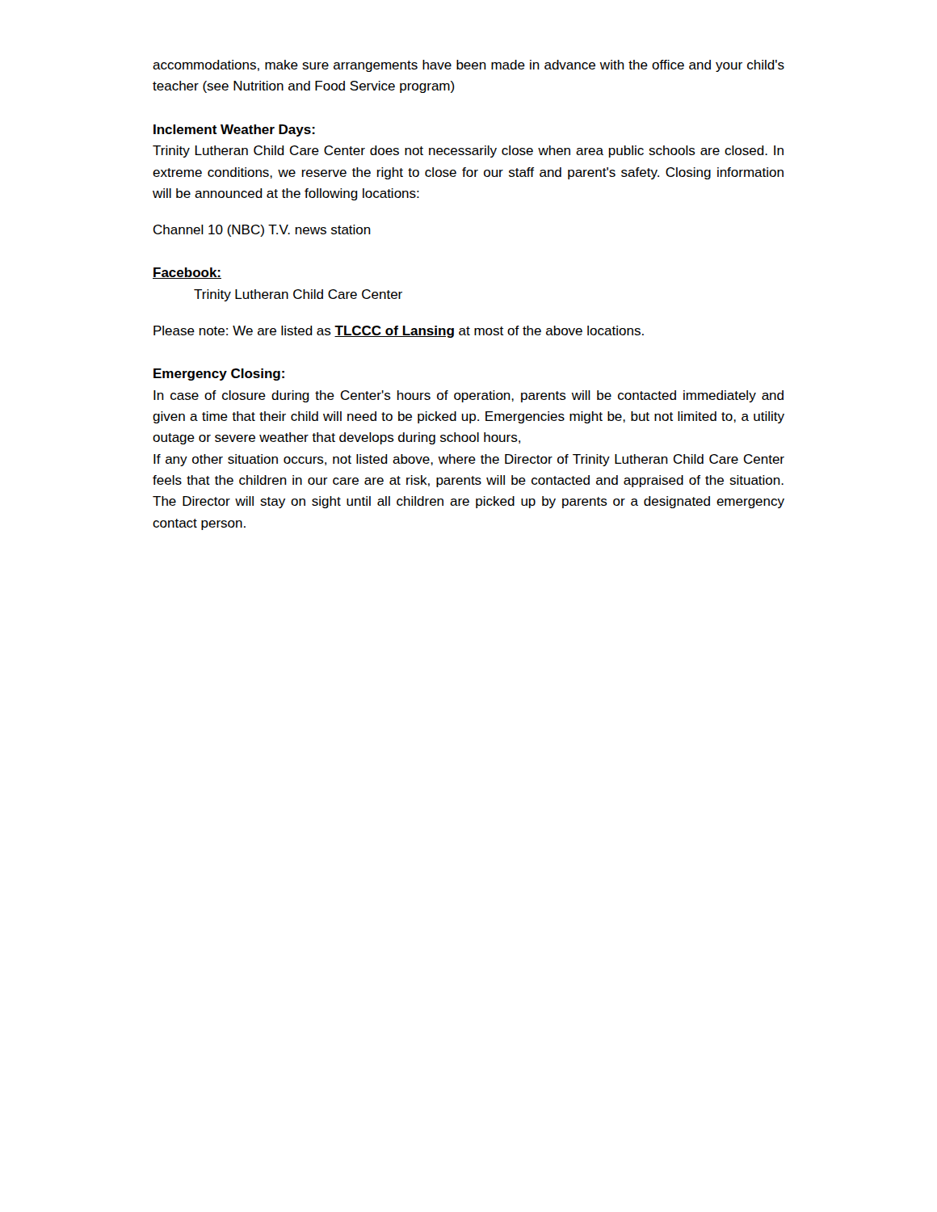accommodations, make sure arrangements have been made in advance with the office and your child's teacher (see Nutrition and Food Service program)
Inclement Weather Days:
Trinity Lutheran Child Care Center does not necessarily close when area public schools are closed. In extreme conditions, we reserve the right to close for our staff and parent's safety. Closing information will be announced at the following locations:
Channel 10 (NBC) T.V. news station
Facebook:
Trinity Lutheran Child Care Center
Please note: We are listed as TLCCC of Lansing at most of the above locations.
Emergency Closing:
In case of closure during the Center's hours of operation, parents will be contacted immediately and given a time that their child will need to be picked up. Emergencies might be, but not limited to, a utility outage or severe weather that develops during school hours,
If any other situation occurs, not listed above, where the Director of Trinity Lutheran Child Care Center feels that the children in our care are at risk, parents will be contacted and appraised of the situation. The Director will stay on sight until all children are picked up by parents or a designated emergency contact person.